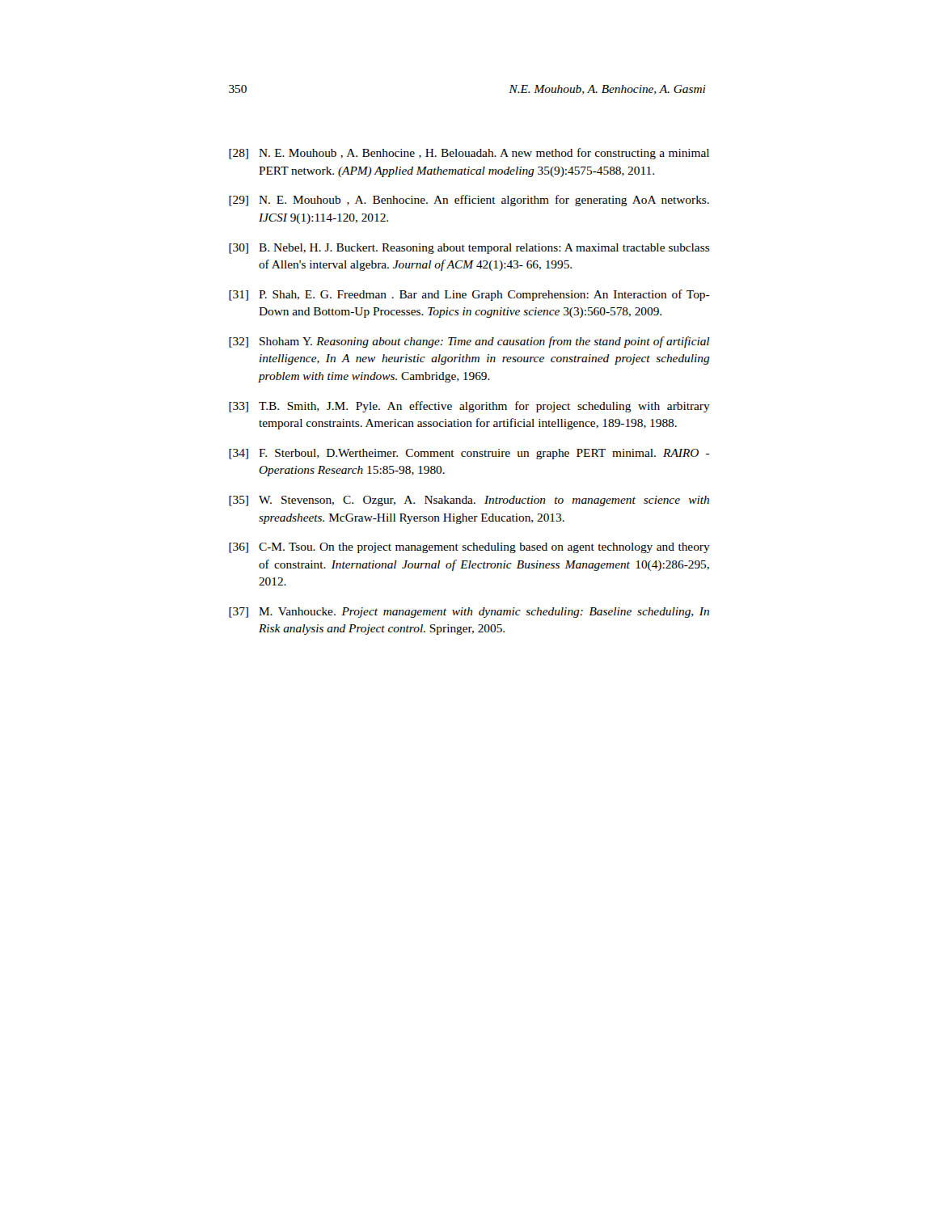350 N.E. Mouhoub, A. Benhocine, A. Gasmi
[28] N. E. Mouhoub , A. Benhocine , H. Belouadah. A new method for constructing a minimal PERT network. (APM) Applied Mathematical modeling 35(9):4575-4588, 2011.
[29] N. E. Mouhoub , A. Benhocine. An efficient algorithm for generating AoA networks. IJCSI 9(1):114-120, 2012.
[30] B. Nebel, H. J. Buckert. Reasoning about temporal relations: A maximal tractable subclass of Allen's interval algebra. Journal of ACM 42(1):43- 66, 1995.
[31] P. Shah, E. G. Freedman . Bar and Line Graph Comprehension: An Interaction of Top-Down and Bottom-Up Processes. Topics in cognitive science 3(3):560-578, 2009.
[32] Shoham Y. Reasoning about change: Time and causation from the stand point of artificial intelligence, In A new heuristic algorithm in resource constrained project scheduling problem with time windows. Cambridge, 1969.
[33] T.B. Smith, J.M. Pyle. An effective algorithm for project scheduling with arbitrary temporal constraints. American association for artificial intelligence, 189-198, 1988.
[34] F. Sterboul, D.Wertheimer. Comment construire un graphe PERT minimal. RAIRO - Operations Research 15:85-98, 1980.
[35] W. Stevenson, C. Ozgur, A. Nsakanda. Introduction to management science with spreadsheets. McGraw-Hill Ryerson Higher Education, 2013.
[36] C-M. Tsou. On the project management scheduling based on agent technology and theory of constraint. International Journal of Electronic Business Management 10(4):286-295, 2012.
[37] M. Vanhoucke. Project management with dynamic scheduling: Baseline scheduling, In Risk analysis and Project control. Springer, 2005.